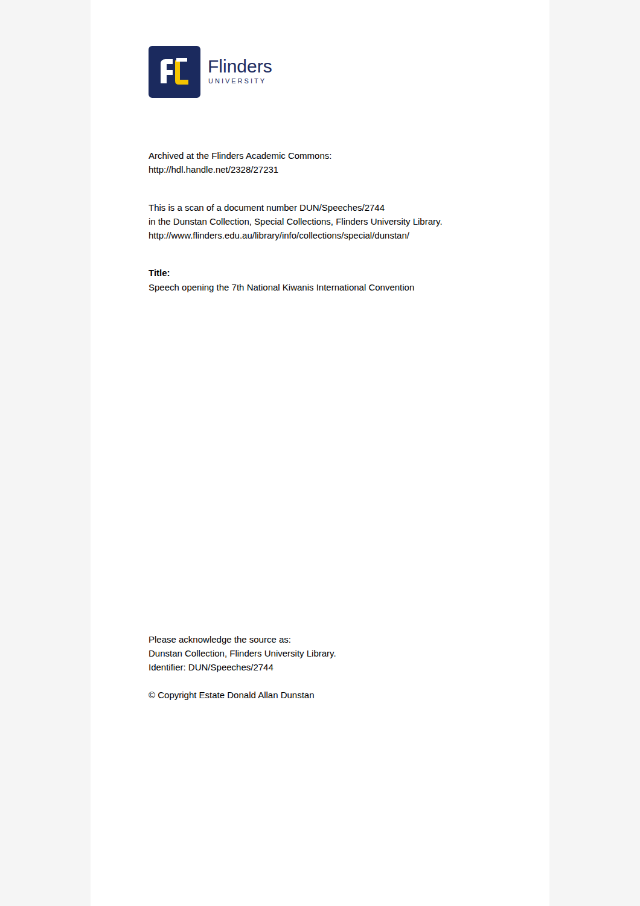Flinders UNIVERSITY
Archived at the Flinders Academic Commons:
http://hdl.handle.net/2328/27231
This is a scan of a document number DUN/Speeches/2744
in the Dunstan Collection, Special Collections, Flinders University Library.
http://www.flinders.edu.au/library/info/collections/special/dunstan/
Title:
Speech opening the 7th National Kiwanis International Convention
Please acknowledge the source as:
Dunstan Collection, Flinders University Library.
Identifier: DUN/Speeches/2744
© Copyright Estate Donald Allan Dunstan